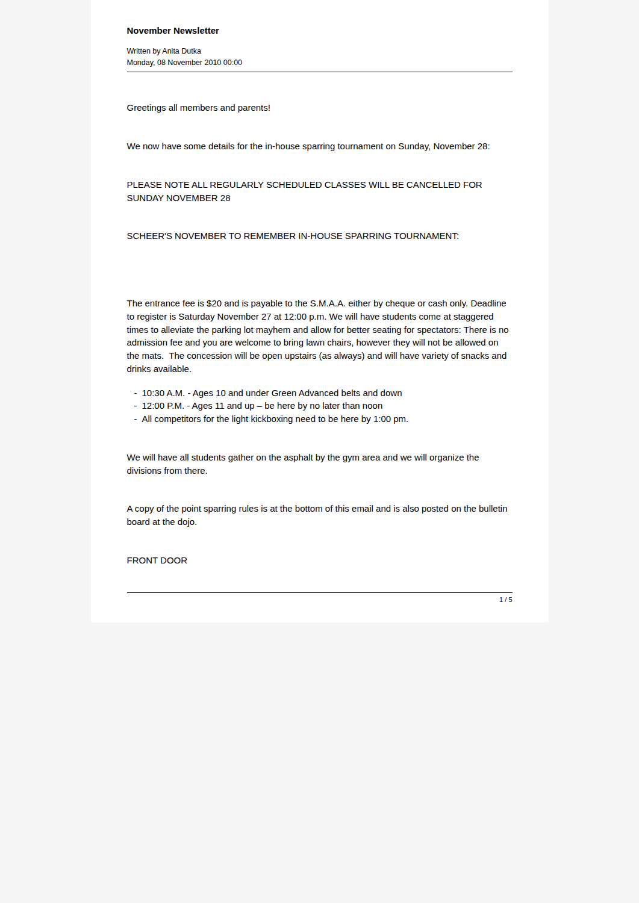November Newsletter
Written by Anita Dutka
Monday, 08 November 2010 00:00
Greetings all members and parents!
We now have some details for the in-house sparring tournament on Sunday, November 28:
PLEASE NOTE ALL REGULARLY SCHEDULED CLASSES WILL BE CANCELLED FOR SUNDAY NOVEMBER 28
SCHEER'S NOVEMBER TO REMEMBER IN-HOUSE SPARRING TOURNAMENT:
The entrance fee is $20 and is payable to the S.M.A.A. either by cheque or cash only. Deadline to register is Saturday November 27 at 12:00 p.m. We will have students come at staggered times to alleviate the parking lot mayhem and allow for better seating for spectators: There is no admission fee and you are welcome to bring lawn chairs, however they will not be allowed on the mats. The concession will be open upstairs (as always) and will have variety of snacks and drinks available.
10:30 A.M. - Ages 10 and under Green Advanced belts and down
12:00 P.M. - Ages 11 and up – be here by no later than noon
All competitors for the light kickboxing need to be here by 1:00 pm.
We will have all students gather on the asphalt by the gym area and we will organize the divisions from there.
A copy of the point sparring rules is at the bottom of this email and is also posted on the bulletin board at the dojo.
FRONT DOOR
1 / 5